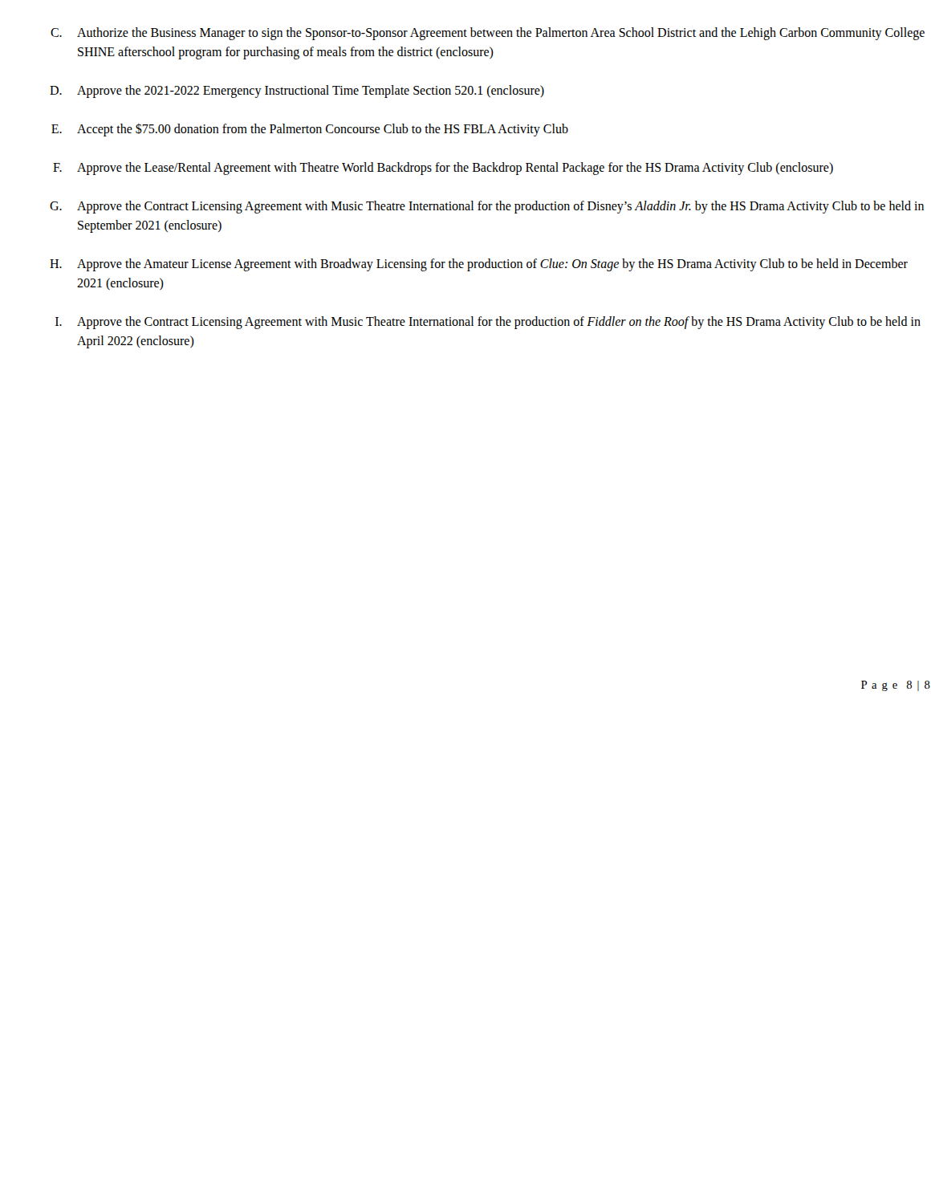Authorize the Business Manager to sign the Sponsor-to-Sponsor Agreement between the Palmerton Area School District and the Lehigh Carbon Community College SHINE afterschool program for purchasing of meals from the district (enclosure)
Approve the 2021-2022 Emergency Instructional Time Template Section 520.1 (enclosure)
Accept the $75.00 donation from the Palmerton Concourse Club to the HS FBLA Activity Club
Approve the Lease/Rental Agreement with Theatre World Backdrops for the Backdrop Rental Package for the HS Drama Activity Club (enclosure)
Approve the Contract Licensing Agreement with Music Theatre International for the production of Disney’s Aladdin Jr. by the HS Drama Activity Club to be held in September 2021 (enclosure)
Approve the Amateur License Agreement with Broadway Licensing for the production of Clue: On Stage by the HS Drama Activity Club to be held in December 2021 (enclosure)
Approve the Contract Licensing Agreement with Music Theatre International for the production of Fiddler on the Roof by the HS Drama Activity Club to be held in April 2022 (enclosure)
P a g e 8 | 8